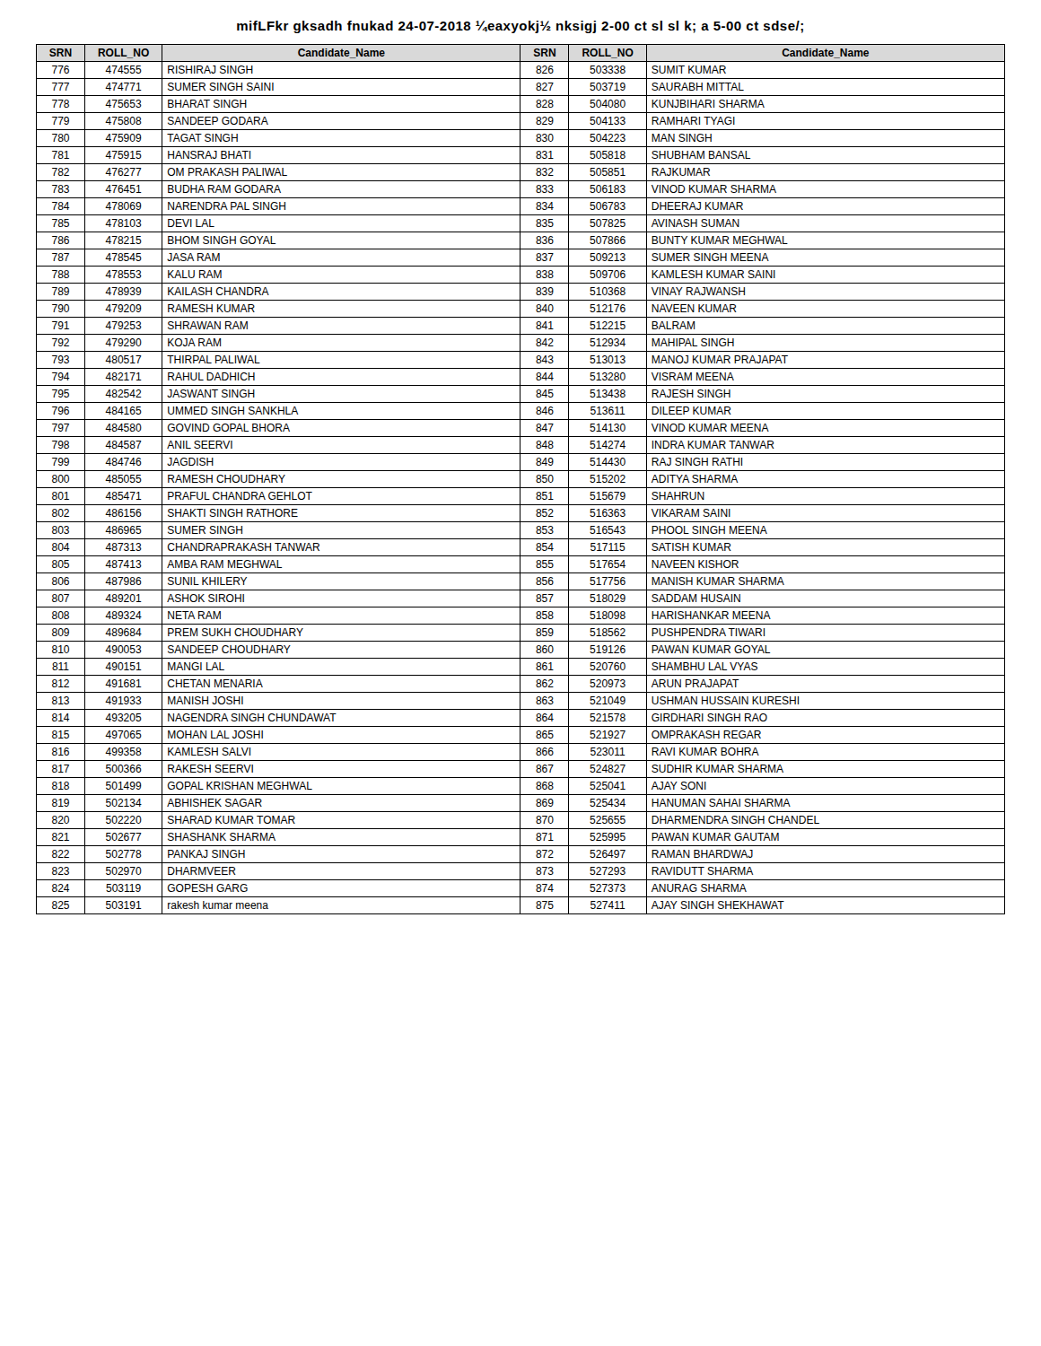mifLFkr gksadh fnukad 24-07-2018 ¼eaxyokj½ nksigj 2-00 ct sl sl k; a 5-00 ct sdse/;
| SRN | ROLL_NO | Candidate_Name | SRN | ROLL_NO | Candidate_Name |
| --- | --- | --- | --- | --- | --- |
| 776 | 474555 | RISHIRAJ SINGH | 826 | 503338 | SUMIT KUMAR |
| 777 | 474771 | SUMER SINGH SAINI | 827 | 503719 | SAURABH MITTAL |
| 778 | 475653 | BHARAT SINGH | 828 | 504080 | KUNJBIHARI SHARMA |
| 779 | 475808 | SANDEEP GODARA | 829 | 504133 | RAMHARI TYAGI |
| 780 | 475909 | TAGAT SINGH | 830 | 504223 | MAN SINGH |
| 781 | 475915 | HANSRAJ BHATI | 831 | 505818 | SHUBHAM BANSAL |
| 782 | 476277 | OM PRAKASH PALIWAL | 832 | 505851 | RAJKUMAR |
| 783 | 476451 | BUDHA RAM GODARA | 833 | 506183 | VINOD KUMAR SHARMA |
| 784 | 478069 | NARENDRA PAL SINGH | 834 | 506783 | DHEERAJ KUMAR |
| 785 | 478103 | DEVI LAL | 835 | 507825 | AVINASH SUMAN |
| 786 | 478215 | BHOM SINGH GOYAL | 836 | 507866 | BUNTY KUMAR MEGHWAL |
| 787 | 478545 | JASA RAM | 837 | 509213 | SUMER SINGH MEENA |
| 788 | 478553 | KALU RAM | 838 | 509706 | KAMLESH KUMAR SAINI |
| 789 | 478939 | KAILASH CHANDRA | 839 | 510368 | VINAY RAJWANSH |
| 790 | 479209 | RAMESH KUMAR | 840 | 512176 | NAVEEN KUMAR |
| 791 | 479253 | SHRAWAN RAM | 841 | 512215 | BALRAM |
| 792 | 479290 | KOJA RAM | 842 | 512934 | MAHIPAL SINGH |
| 793 | 480517 | THIRPAL PALIWAL | 843 | 513013 | MANOJ KUMAR PRAJAPAT |
| 794 | 482171 | RAHUL DADHICH | 844 | 513280 | VISRAM MEENA |
| 795 | 482542 | JASWANT SINGH | 845 | 513438 | RAJESH SINGH |
| 796 | 484165 | UMMED SINGH SANKHLA | 846 | 513611 | DILEEP KUMAR |
| 797 | 484580 | GOVIND GOPAL BHORA | 847 | 514130 | VINOD KUMAR MEENA |
| 798 | 484587 | ANIL SEERVI | 848 | 514274 | INDRA KUMAR TANWAR |
| 799 | 484746 | JAGDISH | 849 | 514430 | RAJ SINGH RATHI |
| 800 | 485055 | RAMESH CHOUDHARY | 850 | 515202 | ADITYA SHARMA |
| 801 | 485471 | PRAFUL CHANDRA GEHLOT | 851 | 515679 | SHAHRUN |
| 802 | 486156 | SHAKTI SINGH RATHORE | 852 | 516363 | VIKARAM SAINI |
| 803 | 486965 | SUMER SINGH | 853 | 516543 | PHOOL SINGH MEENA |
| 804 | 487313 | CHANDRAPRAKASH TANWAR | 854 | 517115 | SATISH KUMAR |
| 805 | 487413 | AMBA RAM MEGHWAL | 855 | 517654 | NAVEEN KISHOR |
| 806 | 487986 | SUNIL KHILERY | 856 | 517756 | MANISH KUMAR SHARMA |
| 807 | 489201 | ASHOK SIROHI | 857 | 518029 | SADDAM HUSAIN |
| 808 | 489324 | NETA RAM | 858 | 518098 | HARISHANKAR MEENA |
| 809 | 489684 | PREM SUKH CHOUDHARY | 859 | 518562 | PUSHPENDRA TIWARI |
| 810 | 490053 | SANDEEP CHOUDHARY | 860 | 519126 | PAWAN KUMAR GOYAL |
| 811 | 490151 | MANGI LAL | 861 | 520760 | SHAMBHU LAL VYAS |
| 812 | 491681 | CHETAN MENARIA | 862 | 520973 | ARUN PRAJAPAT |
| 813 | 491933 | MANISH JOSHI | 863 | 521049 | USHMAN HUSSAIN KURESHI |
| 814 | 493205 | NAGENDRA SINGH CHUNDAWAT | 864 | 521578 | GIRDHARI SINGH RAO |
| 815 | 497065 | MOHAN LAL JOSHI | 865 | 521927 | OMPRAKASH REGAR |
| 816 | 499358 | KAMLESH SALVI | 866 | 523011 | RAVI KUMAR BOHRA |
| 817 | 500366 | RAKESH SEERVI | 867 | 524827 | SUDHIR KUMAR SHARMA |
| 818 | 501499 | GOPAL KRISHAN MEGHWAL | 868 | 525041 | AJAY SONI |
| 819 | 502134 | ABHISHEK SAGAR | 869 | 525434 | HANUMAN SAHAI SHARMA |
| 820 | 502220 | SHARAD KUMAR TOMAR | 870 | 525655 | DHARMENDRA SINGH CHANDEL |
| 821 | 502677 | SHASHANK SHARMA | 871 | 525995 | PAWAN KUMAR GAUTAM |
| 822 | 502778 | PANKAJ SINGH | 872 | 526497 | RAMAN BHARDWAJ |
| 823 | 502970 | DHARMVEER | 873 | 527293 | RAVIDUTT SHARMA |
| 824 | 503119 | GOPESH GARG | 874 | 527373 | ANURAG SHARMA |
| 825 | 503191 | rakesh kumar meena | 875 | 527411 | AJAY SINGH SHEKHAWAT |